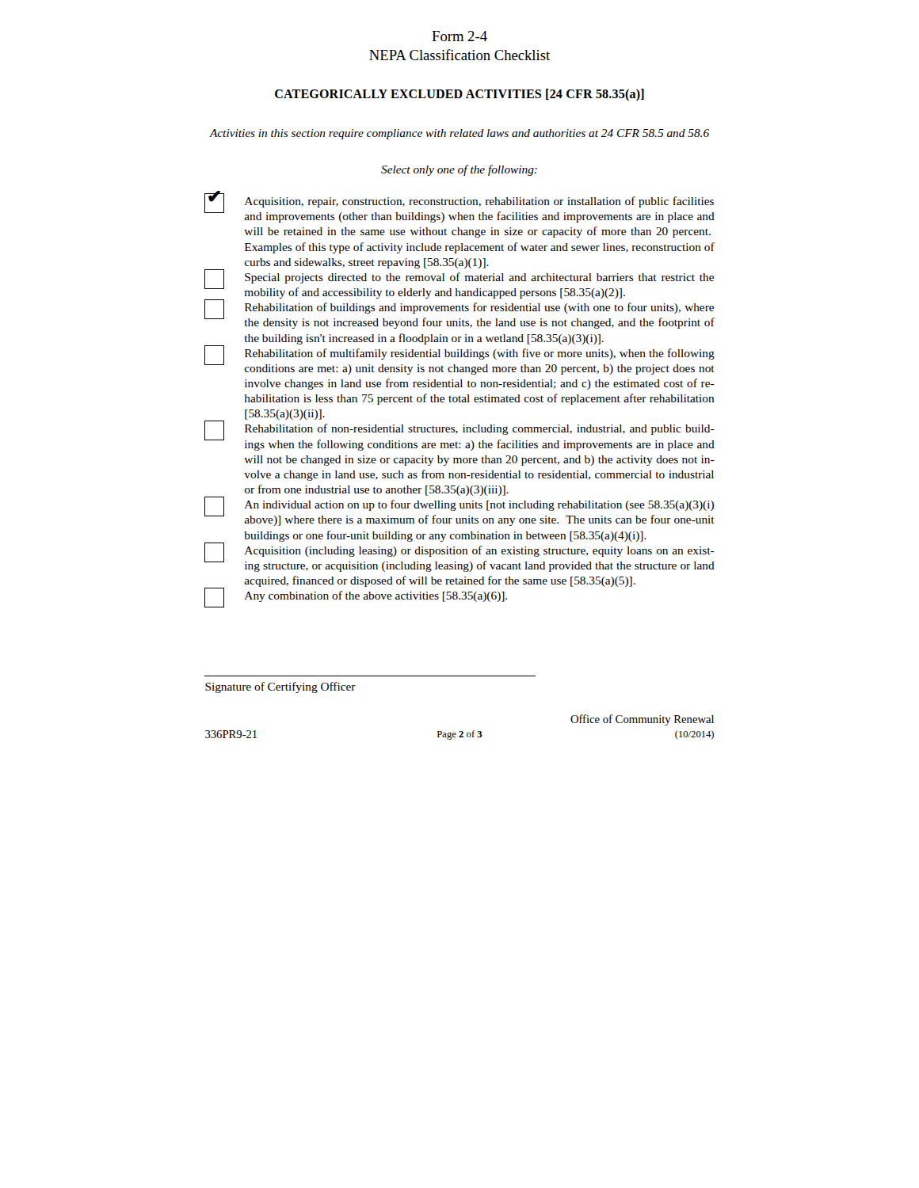Form 2-4
NEPA Classification Checklist
CATEGORICALLY EXCLUDED ACTIVITIES [24 CFR 58.35(a)]
Activities in this section require compliance with related laws and authorities at 24 CFR 58.5 and 58.6
Select only one of the following:
| ✔ | Acquisition, repair, construction, reconstruction, rehabilitation or installation of public facilities and improvements (other than buildings) when the facilities and improvements are in place and will be retained in the same use without change in size or capacity of more than 20 percent. Examples of this type of activity include replacement of water and sewer lines, reconstruction of curbs and sidewalks, street repaving [58.35(a)(1)]. |
| | Special projects directed to the removal of material and architectural barriers that restrict the mobility of and accessibility to elderly and handicapped persons [58.35(a)(2)]. |
| | Rehabilitation of buildings and improvements for residential use (with one to four units), where the density is not increased beyond four units, the land use is not changed, and the footprint of the building isn't increased in a floodplain or in a wetland [58.35(a)(3)(i)]. |
| | Rehabilitation of multifamily residential buildings (with five or more units), when the following conditions are met: a) unit density is not changed more than 20 percent, b) the project does not involve changes in land use from residential to non-residential; and c) the estimated cost of rehabilitation is less than 75 percent of the total estimated cost of replacement after rehabilitation [58.35(a)(3)(ii)]. |
| | Rehabilitation of non-residential structures, including commercial, industrial, and public buildings when the following conditions are met: a) the facilities and improvements are in place and will not be changed in size or capacity by more than 20 percent, and b) the activity does not involve a change in land use, such as from non-residential to residential, commercial to industrial or from one industrial use to another [58.35(a)(3)(iii)]. |
| | An individual action on up to four dwelling units [not including rehabilitation (see 58.35(a)(3)(i) above)] where there is a maximum of four units on any one site. The units can be four one-unit buildings or one four-unit building or any combination in between [58.35(a)(4)(i)]. |
| | Acquisition (including leasing) or disposition of an existing structure, equity loans on an existing structure, or acquisition (including leasing) of vacant land provided that the structure or land acquired, financed or disposed of will be retained for the same use [58.35(a)(5)]. |
| | Any combination of the above activities [58.35(a)(6)]. |
Signature of Certifying Officer
| 336PR9-21 | Page 2 of 3 | Office of Community Renewal (10/2014) |